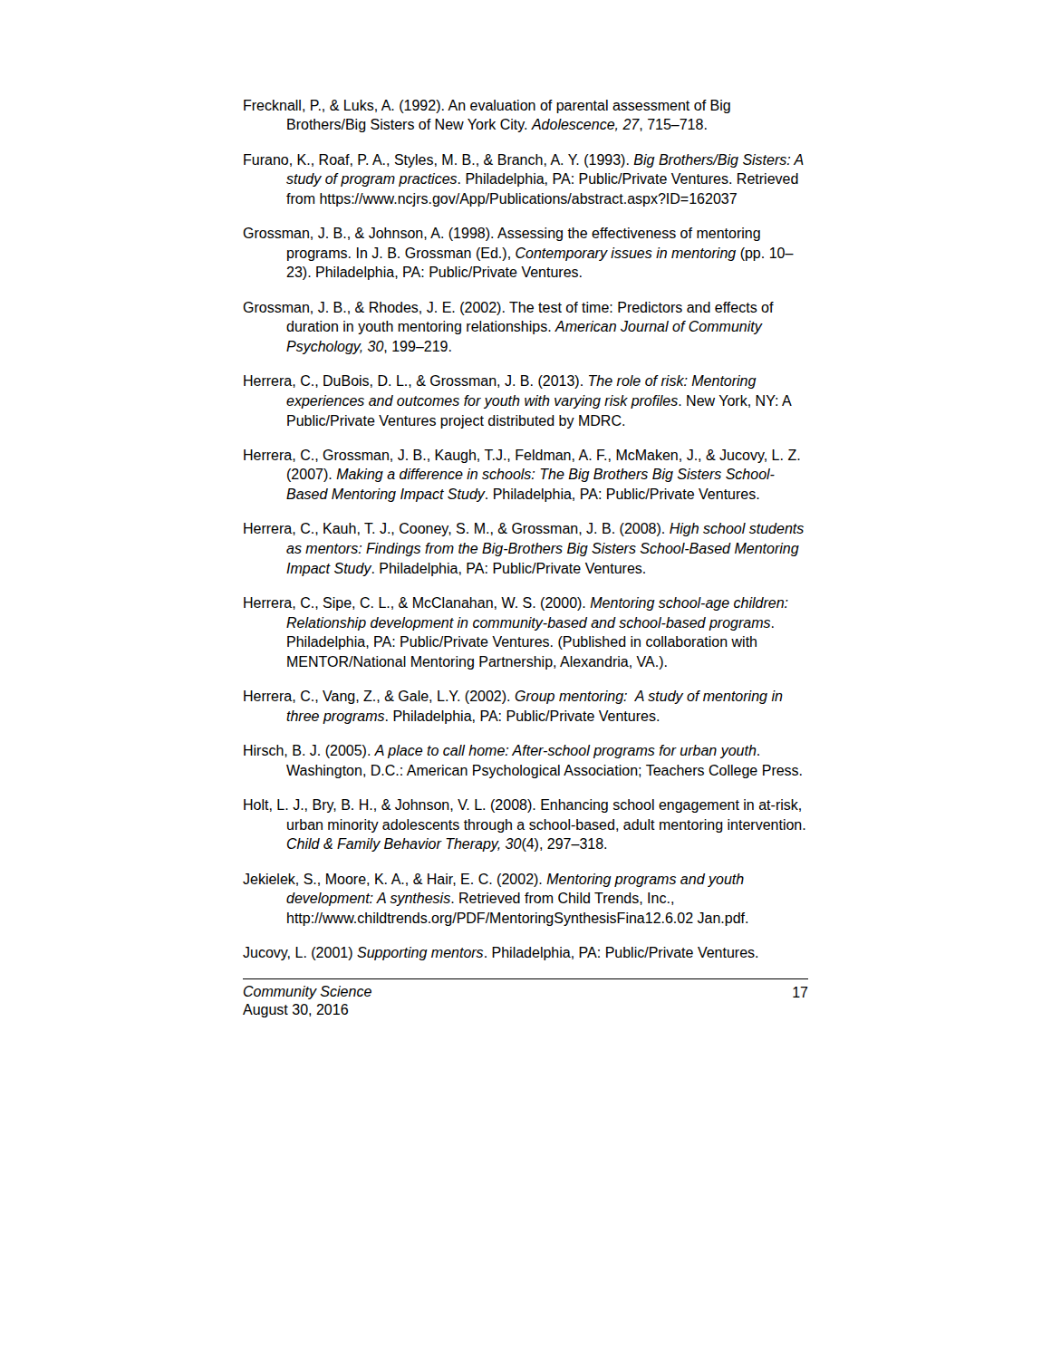Frecknall, P., & Luks, A. (1992). An evaluation of parental assessment of Big Brothers/Big Sisters of New York City. Adolescence, 27, 715–718.
Furano, K., Roaf, P. A., Styles, M. B., & Branch, A. Y. (1993). Big Brothers/Big Sisters: A study of program practices. Philadelphia, PA: Public/Private Ventures. Retrieved from https://www.ncjrs.gov/App/Publications/abstract.aspx?ID=162037
Grossman, J. B., & Johnson, A. (1998). Assessing the effectiveness of mentoring programs. In J. B. Grossman (Ed.), Contemporary issues in mentoring (pp. 10–23). Philadelphia, PA: Public/Private Ventures.
Grossman, J. B., & Rhodes, J. E. (2002). The test of time: Predictors and effects of duration in youth mentoring relationships. American Journal of Community Psychology, 30, 199–219.
Herrera, C., DuBois, D. L., & Grossman, J. B. (2013). The role of risk: Mentoring experiences and outcomes for youth with varying risk profiles. New York, NY: A Public/Private Ventures project distributed by MDRC.
Herrera, C., Grossman, J. B., Kaugh, T.J., Feldman, A. F., McMaken, J., & Jucovy, L. Z. (2007). Making a difference in schools: The Big Brothers Big Sisters School-Based Mentoring Impact Study. Philadelphia, PA: Public/Private Ventures.
Herrera, C., Kauh, T. J., Cooney, S. M., & Grossman, J. B. (2008). High school students as mentors: Findings from the Big-Brothers Big Sisters School-Based Mentoring Impact Study. Philadelphia, PA: Public/Private Ventures.
Herrera, C., Sipe, C. L., & McClanahan, W. S. (2000). Mentoring school-age children: Relationship development in community-based and school-based programs. Philadelphia, PA: Public/Private Ventures. (Published in collaboration with MENTOR/National Mentoring Partnership, Alexandria, VA.).
Herrera, C., Vang, Z., & Gale, L.Y. (2002). Group mentoring: A study of mentoring in three programs. Philadelphia, PA: Public/Private Ventures.
Hirsch, B. J. (2005). A place to call home: After-school programs for urban youth. Washington, D.C.: American Psychological Association; Teachers College Press.
Holt, L. J., Bry, B. H., & Johnson, V. L. (2008). Enhancing school engagement in at-risk, urban minority adolescents through a school-based, adult mentoring intervention. Child & Family Behavior Therapy, 30(4), 297–318.
Jekielek, S., Moore, K. A., & Hair, E. C. (2002). Mentoring programs and youth development: A synthesis. Retrieved from Child Trends, Inc., http://www.childtrends.org/PDF/MentoringSynthesisFina12.6.02 Jan.pdf.
Jucovy, L. (2001) Supporting mentors. Philadelphia, PA: Public/Private Ventures.
Community Science
August 30, 2016
17